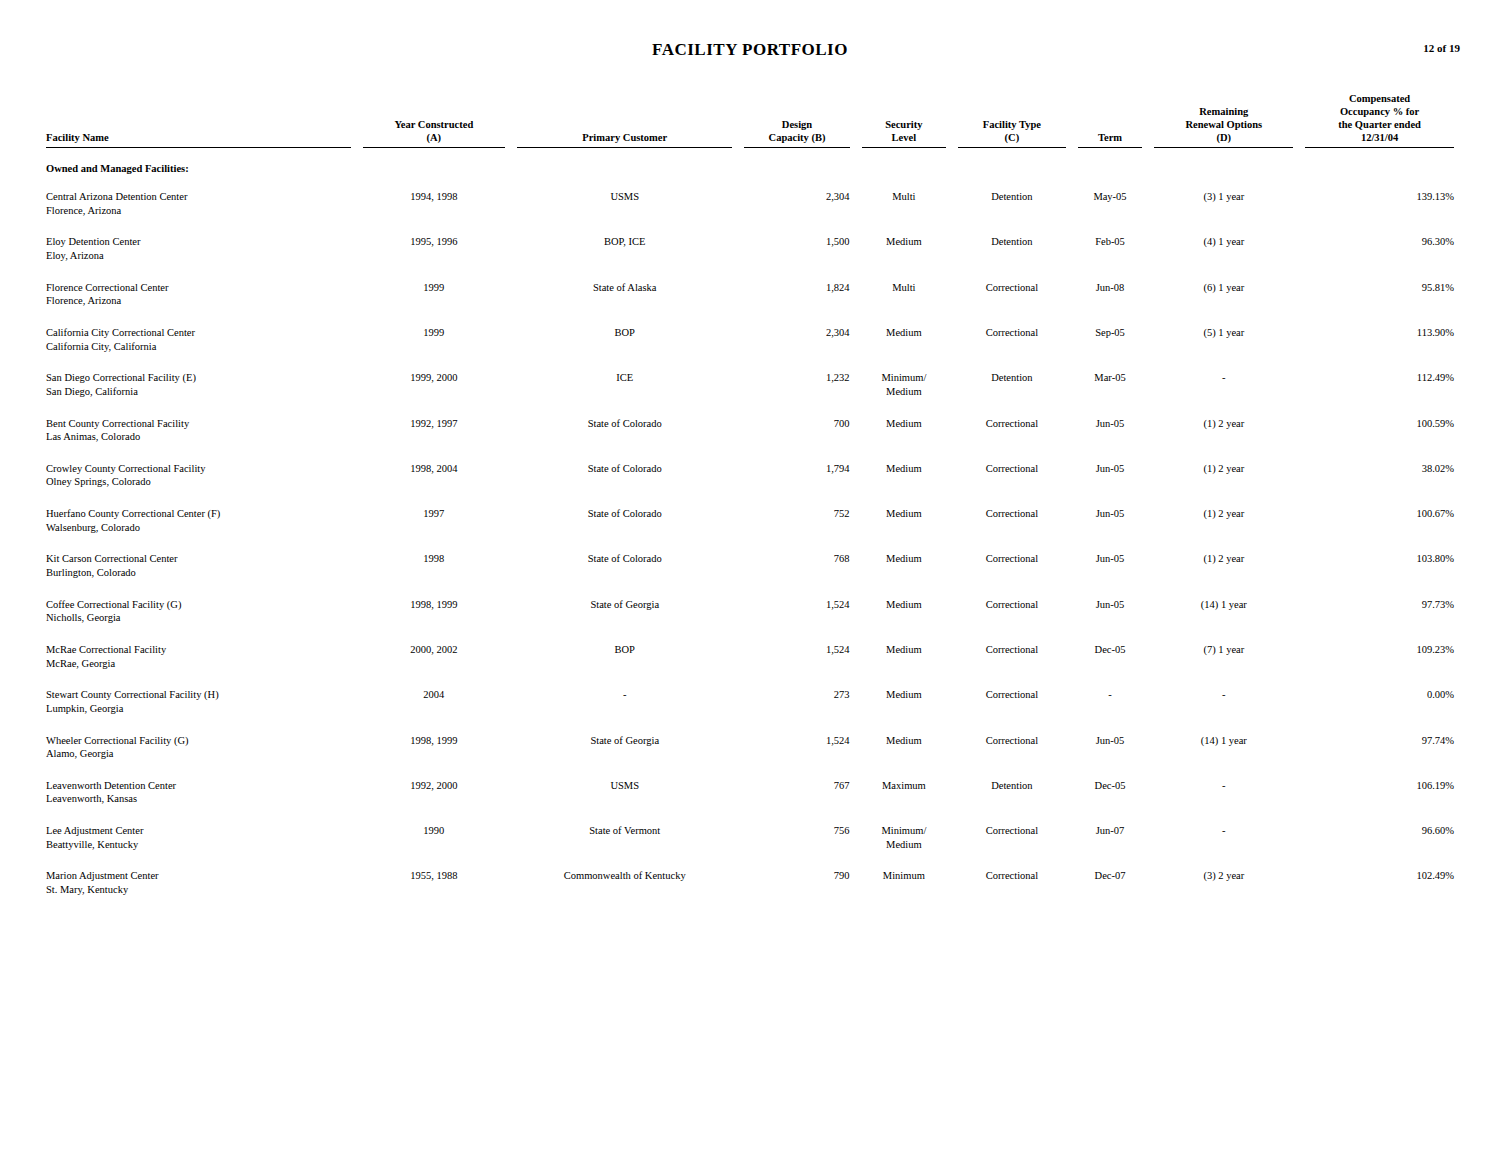FACILITY PORTFOLIO
12 of 19
| Facility Name | Year Constructed (A) | Primary Customer | Design Capacity (B) | Security Level | Facility Type (C) | Term | Remaining Renewal Options (D) | Compensated Occupancy % for the Quarter ended 12/31/04 |
| --- | --- | --- | --- | --- | --- | --- | --- | --- |
| Owned and Managed Facilities: |
| Central Arizona Detention Center Florence, Arizona | 1994, 1998 | USMS | 2,304 | Multi | Detention | May-05 | (3) 1 year | 139.13% |
| Eloy Detention Center Eloy, Arizona | 1995, 1996 | BOP, ICE | 1,500 | Medium | Detention | Feb-05 | (4) 1 year | 96.30% |
| Florence Correctional Center Florence, Arizona | 1999 | State of Alaska | 1,824 | Multi | Correctional | Jun-08 | (6) 1 year | 95.81% |
| California City Correctional Center California City, California | 1999 | BOP | 2,304 | Medium | Correctional | Sep-05 | (5) 1 year | 113.90% |
| San Diego Correctional Facility (E) San Diego, California | 1999, 2000 | ICE | 1,232 | Minimum/ Medium | Detention | Mar-05 | - | 112.49% |
| Bent County Correctional Facility Las Animas, Colorado | 1992, 1997 | State of Colorado | 700 | Medium | Correctional | Jun-05 | (1) 2 year | 100.59% |
| Crowley County Correctional Facility Olney Springs, Colorado | 1998, 2004 | State of Colorado | 1,794 | Medium | Correctional | Jun-05 | (1) 2 year | 38.02% |
| Huerfano County Correctional Center (F) Walsenburg, Colorado | 1997 | State of Colorado | 752 | Medium | Correctional | Jun-05 | (1) 2 year | 100.67% |
| Kit Carson Correctional Center Burlington, Colorado | 1998 | State of Colorado | 768 | Medium | Correctional | Jun-05 | (1) 2 year | 103.80% |
| Coffee Correctional Facility (G) Nicholls, Georgia | 1998, 1999 | State of Georgia | 1,524 | Medium | Correctional | Jun-05 | (14) 1 year | 97.73% |
| McRae Correctional Facility McRae, Georgia | 2000, 2002 | BOP | 1,524 | Medium | Correctional | Dec-05 | (7) 1 year | 109.23% |
| Stewart County Correctional Facility (H) Lumpkin, Georgia | 2004 | - | 273 | Medium | Correctional | - | - | 0.00% |
| Wheeler Correctional Facility (G) Alamo, Georgia | 1998, 1999 | State of Georgia | 1,524 | Medium | Correctional | Jun-05 | (14) 1 year | 97.74% |
| Leavenworth Detention Center Leavenworth, Kansas | 1992, 2000 | USMS | 767 | Maximum | Detention | Dec-05 | - | 106.19% |
| Lee Adjustment Center Beattyville, Kentucky | 1990 | State of Vermont | 756 | Minimum/ Medium | Correctional | Jun-07 | - | 96.60% |
| Marion Adjustment Center St. Mary, Kentucky | 1955, 1988 | Commonwealth of Kentucky | 790 | Minimum | Correctional | Dec-07 | (3) 2 year | 102.49% |